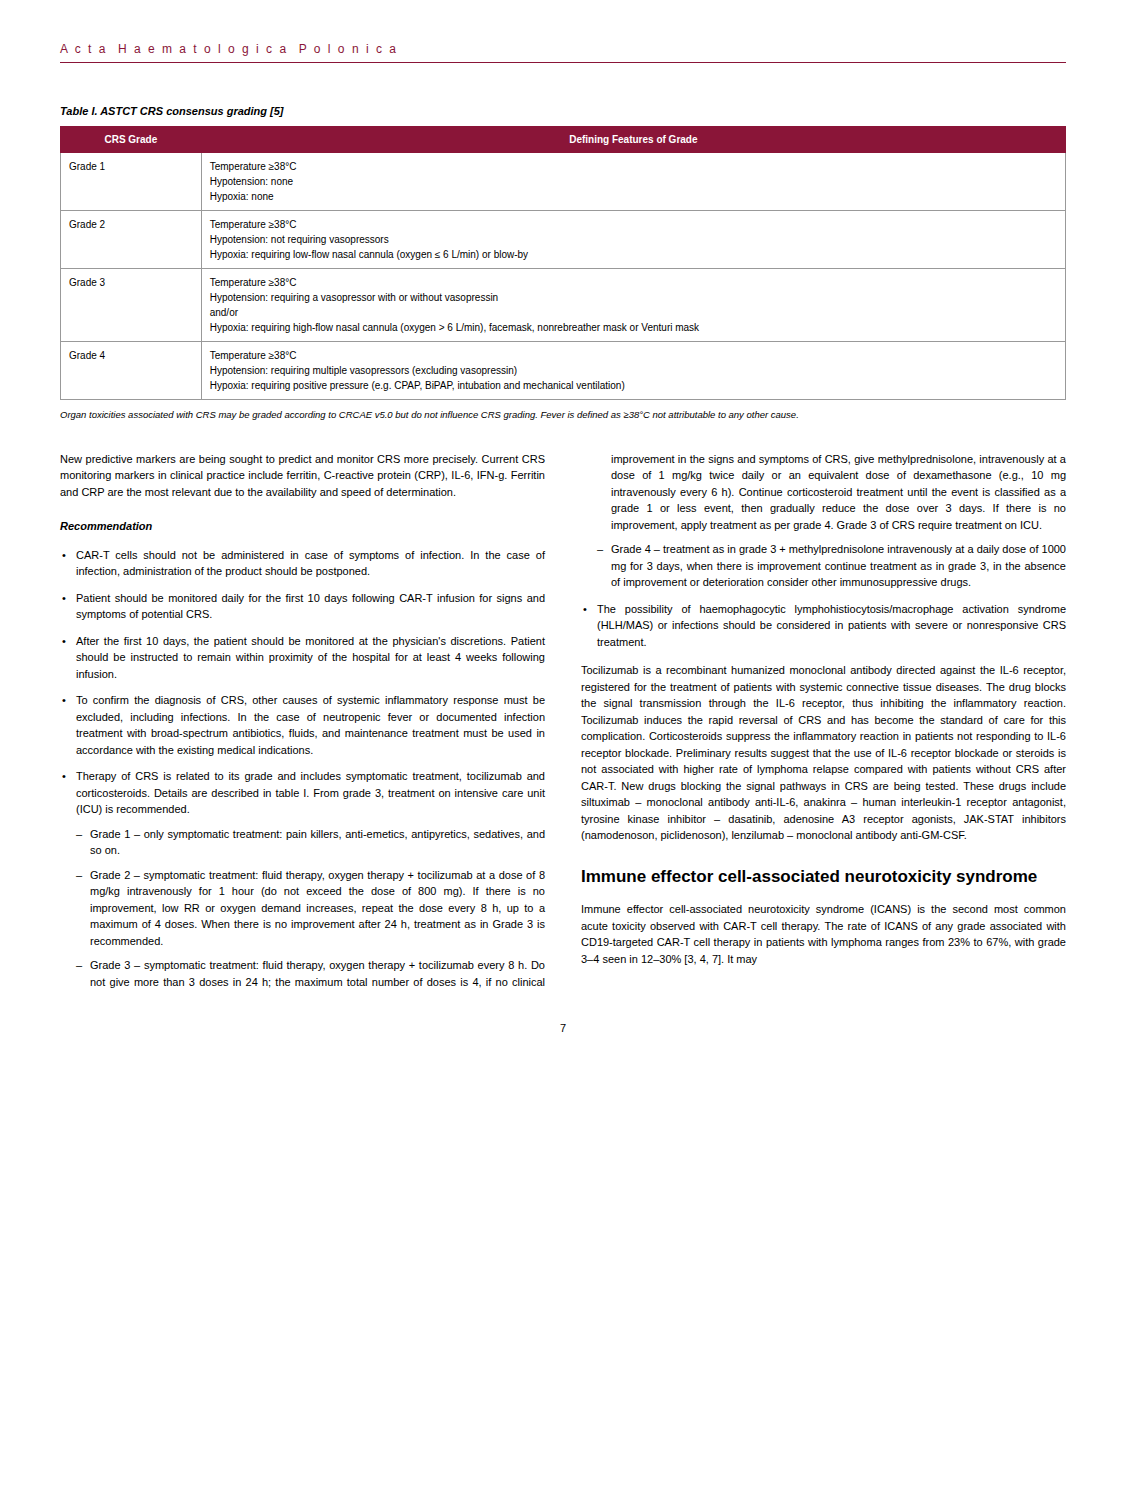A c t a H a e m a t o l o g i c a P o l o n i c a
Table I. ASTCT CRS consensus grading [5]
| CRS Grade | Defining Features of Grade |
| --- | --- |
| Grade 1 | Temperature ≥38°C Hypotension: none Hypoxia: none |
| Grade 2 | Temperature ≥38°C Hypotension: not requiring vasopressors Hypoxia: requiring low-flow nasal cannula (oxygen ≤ 6 L/min) or blow-by |
| Grade 3 | Temperature ≥38°C Hypotension: requiring a vasopressor with or without vasopressin and/or Hypoxia: requiring high-flow nasal cannula (oxygen > 6 L/min), facemask, nonrebreather mask or Venturi mask |
| Grade 4 | Temperature ≥38°C Hypotension: requiring multiple vasopressors (excluding vasopressin) Hypoxia: requiring positive pressure (e.g. CPAP, BiPAP, intubation and mechanical ventilation) |
Organ toxicities associated with CRS may be graded according to CRCAE v5.0 but do not influence CRS grading. Fever is defined as ≥38°C not attributable to any other cause.
New predictive markers are being sought to predict and monitor CRS more precisely. Current CRS monitoring markers in clinical practice include ferritin, C-reactive protein (CRP), IL-6, IFN-g. Ferritin and CRP are the most relevant due to the availability and speed of determination.
Recommendation
CAR-T cells should not be administered in case of symptoms of infection. In the case of infection, administration of the product should be postponed.
Patient should be monitored daily for the first 10 days following CAR-T infusion for signs and symptoms of potential CRS.
After the first 10 days, the patient should be monitored at the physician's discretions. Patient should be instructed to remain within proximity of the hospital for at least 4 weeks following infusion.
To confirm the diagnosis of CRS, other causes of systemic inflammatory response must be excluded, including infections. In the case of neutropenic fever or documented infection treatment with broad-spectrum antibiotics, fluids, and maintenance treatment must be used in accordance with the existing medical indications.
Therapy of CRS is related to its grade and includes symptomatic treatment, tocilizumab and corticosteroids. Details are described in table I. From grade 3, treatment on intensive care unit (ICU) is recommended.
Grade 1 – only symptomatic treatment: pain killers, anti-emetics, antipyretics, sedatives, and so on.
Grade 2 – symptomatic treatment: fluid therapy, oxygen therapy + tocilizumab at a dose of 8 mg/kg intravenously for 1 hour (do not exceed the dose of 800 mg). If there is no improvement, low RR or oxygen demand increases, repeat the dose every 8 h, up to a maximum of 4 doses. When there is no improvement after 24 h, treatment as in Grade 3 is recommended.
Grade 3 – symptomatic treatment: fluid therapy, oxygen therapy + tocilizumab every 8 h. Do not give more than 3 doses in 24 h; the maximum total number of doses is 4, if no clinical improvement in the signs and symptoms of CRS, give methylprednisolone, intravenously at a dose of 1 mg/kg twice daily or an equivalent dose of dexamethasone (e.g., 10 mg intravenously every 6 h). Continue corticosteroid treatment until the event is classified as a grade 1 or less event, then gradually reduce the dose over 3 days. If there is no improvement, apply treatment as per grade 4. Grade 3 of CRS require treatment on ICU.
Grade 4 – treatment as in grade 3 + methylprednisolone intravenously at a daily dose of 1000 mg for 3 days, when there is improvement continue treatment as in grade 3, in the absence of improvement or deterioration consider other immunosuppressive drugs.
The possibility of haemophagocytic lymphohistiocytosis/macrophage activation syndrome (HLH/MAS) or infections should be considered in patients with severe or nonresponsive CRS treatment.
Tocilizumab is a recombinant humanized monoclonal antibody directed against the IL-6 receptor, registered for the treatment of patients with systemic connective tissue diseases. The drug blocks the signal transmission through the IL-6 receptor, thus inhibiting the inflammatory reaction. Tocilizumab induces the rapid reversal of CRS and has become the standard of care for this complication. Corticosteroids suppress the inflammatory reaction in patients not responding to IL-6 receptor blockade. Preliminary results suggest that the use of IL-6 receptor blockade or steroids is not associated with higher rate of lymphoma relapse compared with patients without CRS after CAR-T. New drugs blocking the signal pathways in CRS are being tested. These drugs include siltuximab – monoclonal antibody anti-IL-6, anakinra – human interleukin-1 receptor antagonist, tyrosine kinase inhibitor – dasatinib, adenosine A3 receptor agonists, JAK-STAT inhibitors (namodenoson, piclidenoson), lenzilumab – monoclonal antibody anti-GM-CSF.
Immune effector cell-associated neurotoxicity syndrome
Immune effector cell-associated neurotoxicity syndrome (ICANS) is the second most common acute toxicity observed with CAR-T cell therapy. The rate of ICANS of any grade associated with CD19-targeted CAR-T cell therapy in patients with lymphoma ranges from 23% to 67%, with grade 3–4 seen in 12–30% [3, 4, 7]. It may
7